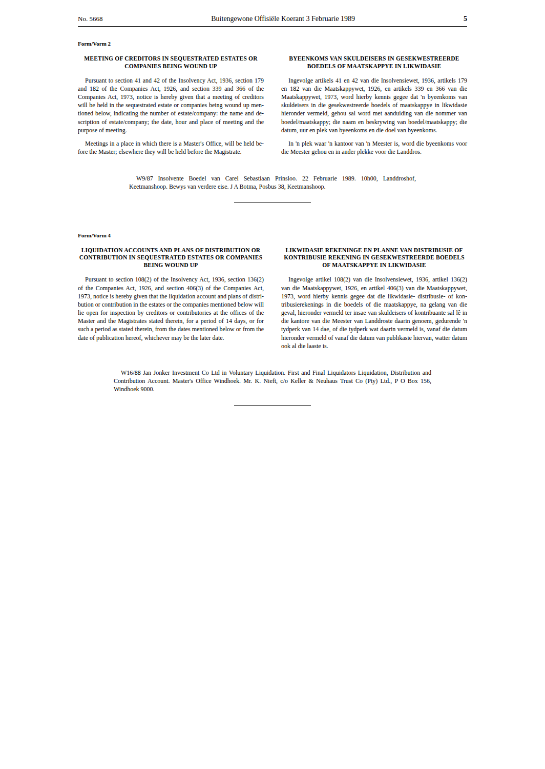No. 5668
Buitengewone Offisiële Koerant 3 Februarie 1989
5
Form/Vorm 2
Meeting of Creditors in Sequestrated Estates or Companies Being Wound Up
Pursuant to section 41 and 42 of the Insolvency Act, 1936, section 179 and 182 of the Companies Act, 1926, and section 339 and 366 of the Companies Act, 1973, notice is hereby given that a meeting of creditors will be held in the sequestrated estate or companies being wound up mentioned below, indicating the number of estate/company: the name and description of estate/company; the date, hour and place of meeting and the purpose of meeting.
Meetings in a place in which there is a Master's Office, will be held before the Master; elsewhere they will be held before the Magistrate.
Byeenkoms van Skuldeisers in Gesekwestreerde Boedels of Maatskappye in Likwidasie
Ingevolge artikels 41 en 42 van die Insolvensiewet, 1936, artikels 179 en 182 van die Maatskappywet, 1926, en artikels 339 en 366 van die Maatskappywet, 1973, word hierby kennis gegee dat 'n byeenkoms van skuldeisers in die gesekwestreerde boedels of maatskappye in likwidasie hieronder vermeld, gehou sal word met aanduiding van die nommer van boedel/maatskappy; die naam en beskrywing van boedel/maatskappy; die datum, uur en plek van byeenkoms en die doel van byeenkoms.
In 'n plek waar 'n kantoor van 'n Meester is, word die byeenkoms voor die Meester gehou en in ander plekke voor die Landdros.
W9/87 Insolvente Boedel van Carel Sebastiaan Prinsloo. 22 Februarie 1989. 10h00, Landdroshof, Keetmanshoop. Bewys van verdere eise. J A Botma, Posbus 38, Keetmanshoop.
Form/Vorm 4
Liquidation Accounts and Plans of Distribution or Contribution in Sequestrated Estates or Companies Being Wound Up
Pursuant to section 108(2) of the Insolvency Act, 1936, section 136(2) of the Companies Act, 1926, and section 406(3) of the Companies Act, 1973, notice is hereby given that the liquidation account and plans of distribution or contribution in the estates or the companies mentioned below will lie open for inspection by creditors or contributories at the offices of the Master and the Magistrates stated therein, for a period of 14 days, or for such a period as stated therein, from the dates mentioned below or from the date of publication hereof, whichever may be the later date.
Likwidasie Rekeninge en Planne van Distribusie of Kontribusie Rekening in Gesekwestreerde Boedels of Maatskappye in Likwidasie
Ingevolge artikel 108(2) van die Insolvensiewet, 1936, artikel 136(2) van die Maatskappywet, 1926, en artikel 406(3) van die Maatskappywet, 1973, word hierby kennis gegee dat die likwidasie- distribusie- of kontribusierekenings in die boedels of die maatskappye, na gelang van die geval, hieronder vermeld ter insae van skuldeisers of kontribuante sal lê in die kantore van die Meester van Landdroste daarin genoem, gedurende 'n tydperk van 14 dae, of die tydperk wat daarin vermeld is, vanaf die datum hieronder vermeld of vanaf die datum van publikasie hiervan, watter datum ook al die laaste is.
W16/88 Jan Jonker Investment Co Ltd in Voluntary Liquidation. First and Final Liquidators Liquidation, Distribution and Contribution Account. Master's Office Windhoek. Mr. K. Nieft, c/o Keller & Neuhaus Trust Co (Pty) Ltd., P O Box 156, Windhoek 9000.